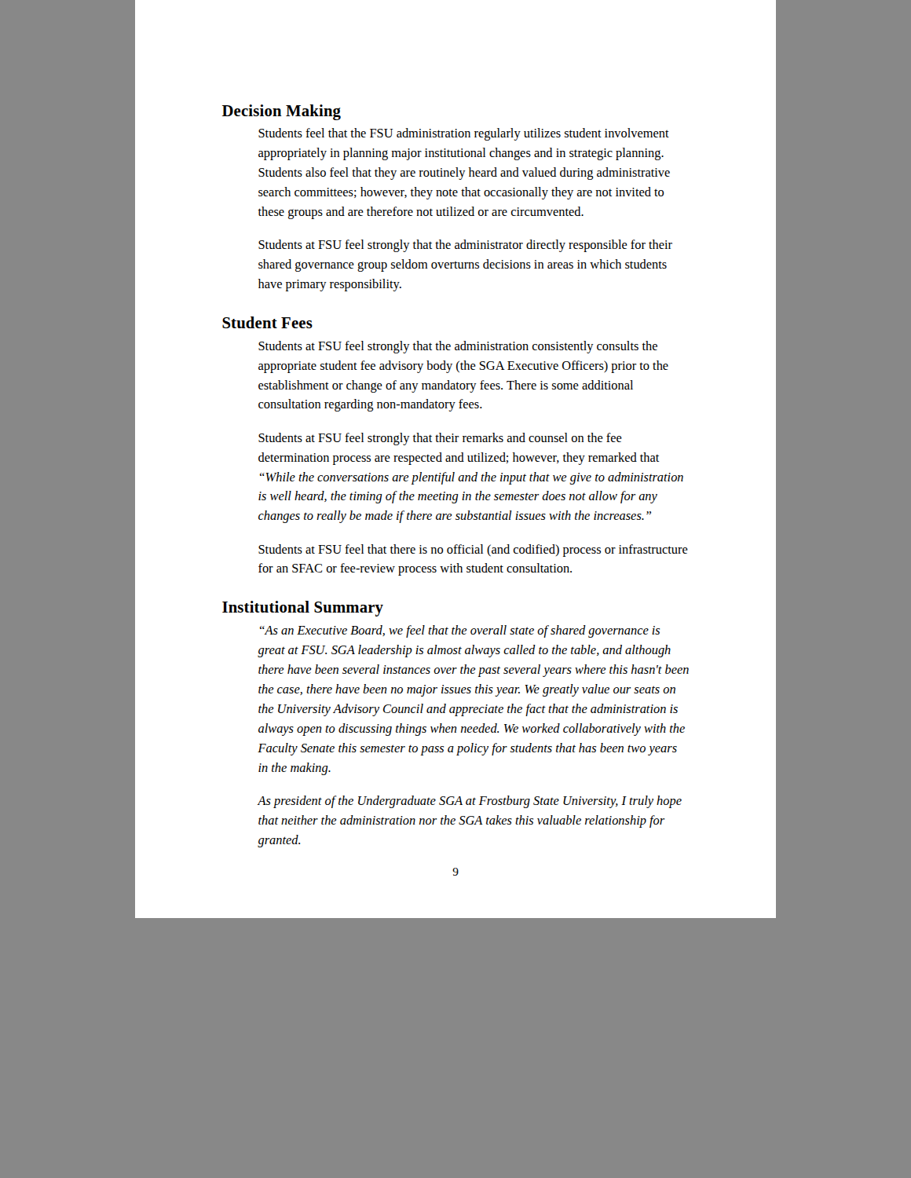Decision Making
Students feel that the FSU administration regularly utilizes student involvement appropriately in planning major institutional changes and in strategic planning. Students also feel that they are routinely heard and valued during administrative search committees; however, they note that occasionally they are not invited to these groups and are therefore not utilized or are circumvented.
Students at FSU feel strongly that the administrator directly responsible for their shared governance group seldom overturns decisions in areas in which students have primary responsibility.
Student Fees
Students at FSU feel strongly that the administration consistently consults the appropriate student fee advisory body (the SGA Executive Officers) prior to the establishment or change of any mandatory fees. There is some additional consultation regarding non-mandatory fees.
Students at FSU feel strongly that their remarks and counsel on the fee determination process are respected and utilized; however, they remarked that “While the conversations are plentiful and the input that we give to administration is well heard, the timing of the meeting in the semester does not allow for any changes to really be made if there are substantial issues with the increases.”
Students at FSU feel that there is no official (and codified) process or infrastructure for an SFAC or fee-review process with student consultation.
Institutional Summary
“As an Executive Board, we feel that the overall state of shared governance is great at FSU. SGA leadership is almost always called to the table, and although there have been several instances over the past several years where this hasn't been the case, there have been no major issues this year. We greatly value our seats on the University Advisory Council and appreciate the fact that the administration is always open to discussing things when needed. We worked collaboratively with the Faculty Senate this semester to pass a policy for students that has been two years in the making.
As president of the Undergraduate SGA at Frostburg State University, I truly hope that neither the administration nor the SGA takes this valuable relationship for granted.
9